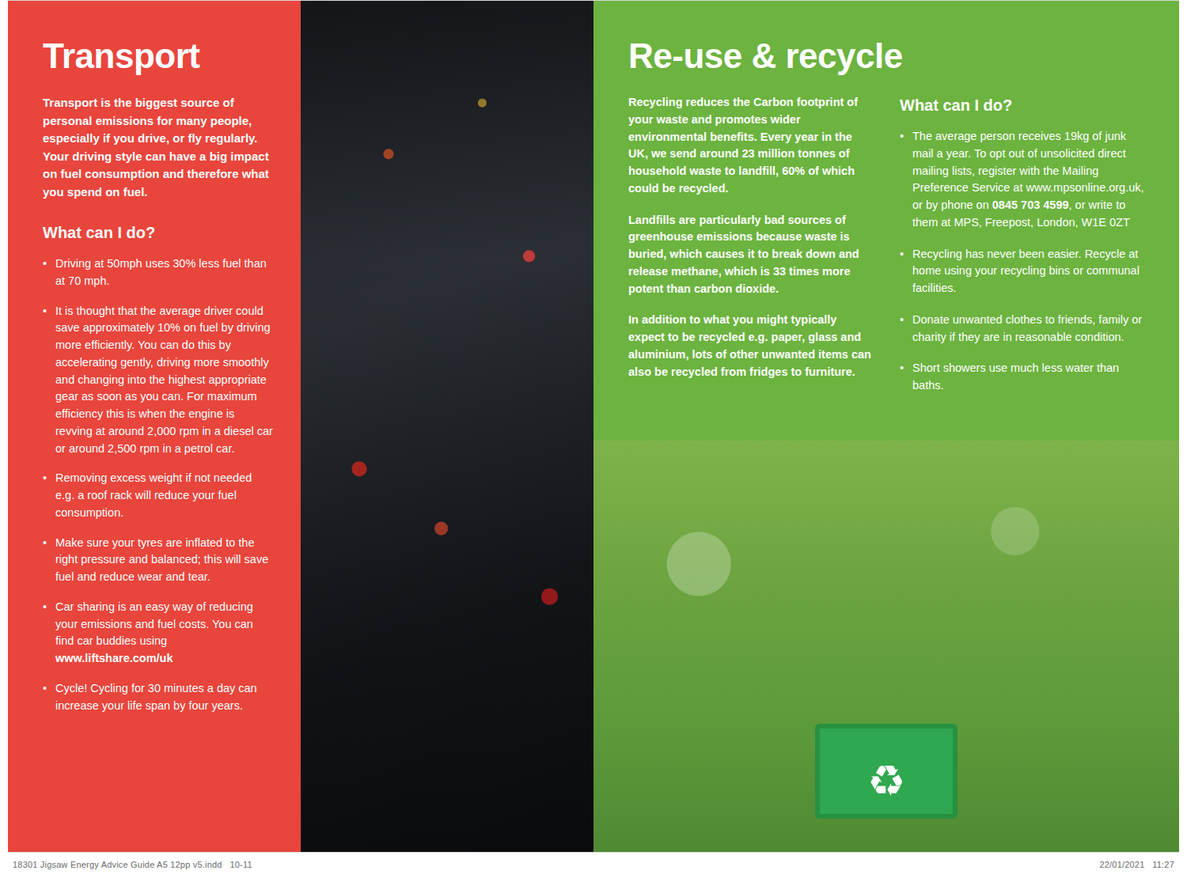Transport
Transport is the biggest source of personal emissions for many people, especially if you drive, or fly regularly. Your driving style can have a big impact on fuel consumption and therefore what you spend on fuel.
What can I do?
Driving at 50mph uses 30% less fuel than at 70 mph.
It is thought that the average driver could save approximately 10% on fuel by driving more efficiently. You can do this by accelerating gently, driving more smoothly and changing into the highest appropriate gear as soon as you can. For maximum efficiency this is when the engine is revving at around 2,000 rpm in a diesel car or around 2,500 rpm in a petrol car.
Removing excess weight if not needed e.g. a roof rack will reduce your fuel consumption.
Make sure your tyres are inflated to the right pressure and balanced; this will save fuel and reduce wear and tear.
Car sharing is an easy way of reducing your emissions and fuel costs. You can find car buddies using www.liftshare.com/uk
Cycle! Cycling for 30 minutes a day can increase your life span by four years.
Re-use & recycle
Recycling reduces the Carbon footprint of your waste and promotes wider environmental benefits. Every year in the UK, we send around 23 million tonnes of household waste to landfill, 60% of which could be recycled.
Landfills are particularly bad sources of greenhouse emissions because waste is buried, which causes it to break down and release methane, which is 33 times more potent than carbon dioxide.
In addition to what you might typically expect to be recycled e.g. paper, glass and aluminium, lots of other unwanted items can also be recycled from fridges to furniture.
What can I do?
The average person receives 19kg of junk mail a year. To opt out of unsolicited direct mailing lists, register with the Mailing Preference Service at www.mpsonline.org.uk, or by phone on 0845 703 4599, or write to them at MPS, Freepost, London, W1E 0ZT
Recycling has never been easier. Recycle at home using your recycling bins or communal facilities.
Donate unwanted clothes to friends, family or charity if they are in reasonable condition.
Short showers use much less water than baths.
18301 Jigsaw Energy Advice Guide A5 12pp v5.indd 10-11
22/01/2021 11:27